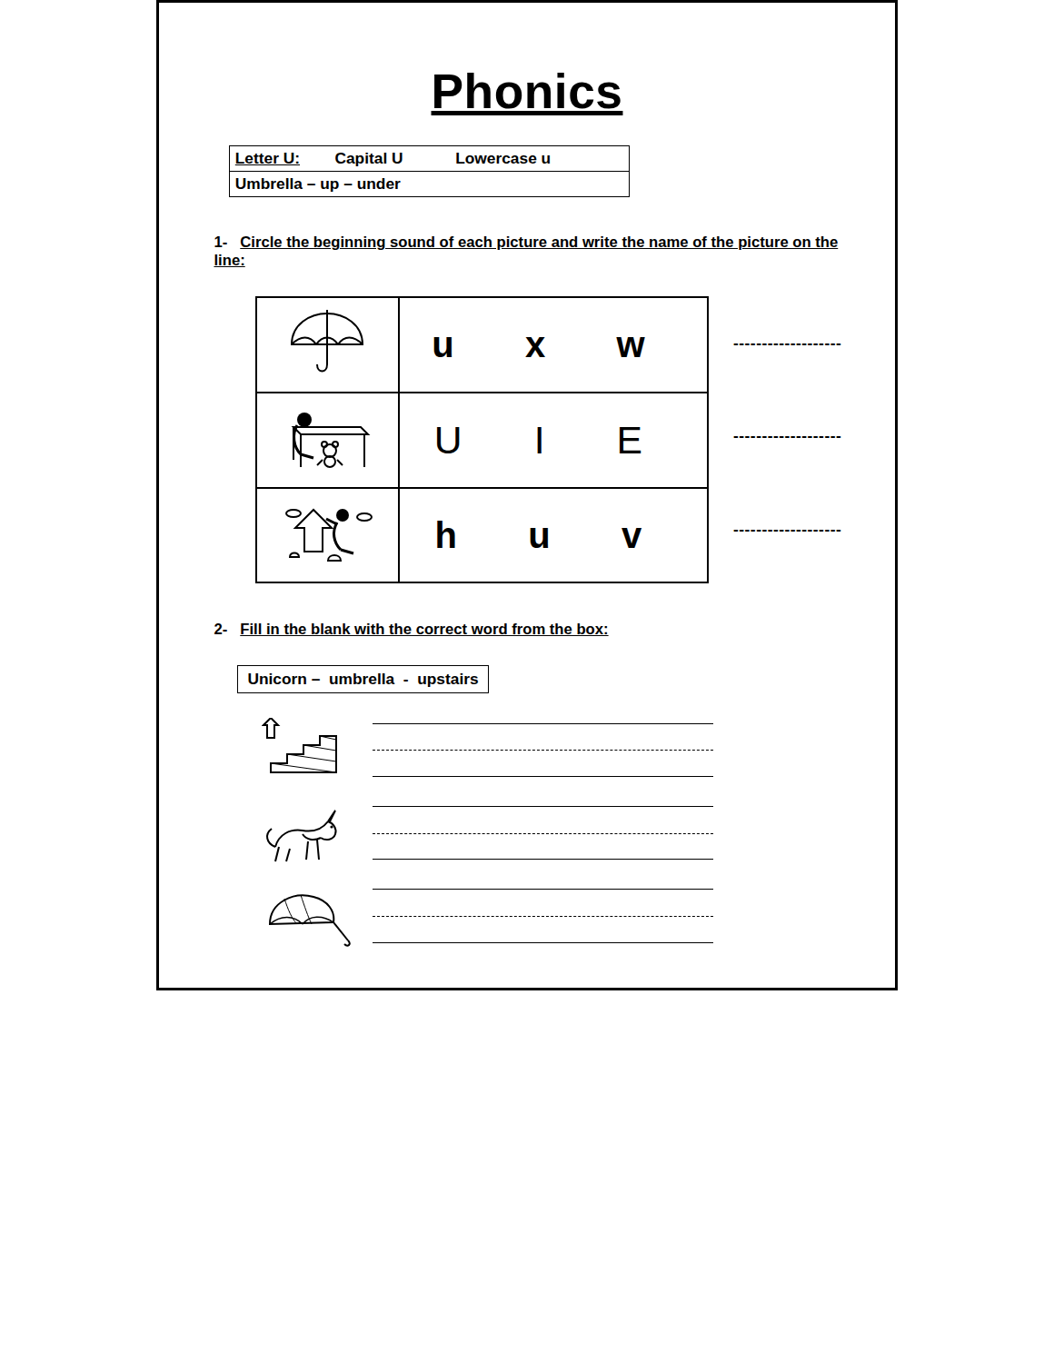Phonics
| Letter U: Capital U Lowercase u |
| Umbrella – up – under |
1-Circle the beginning sound of each picture and write the name of the picture on the line:
| | u x w |
| | U I E |
| | h u v |
-------------------
-------------------
-------------------
2-Fill in the blank with the correct word from the box:
Unicorn – umbrella - upstairs